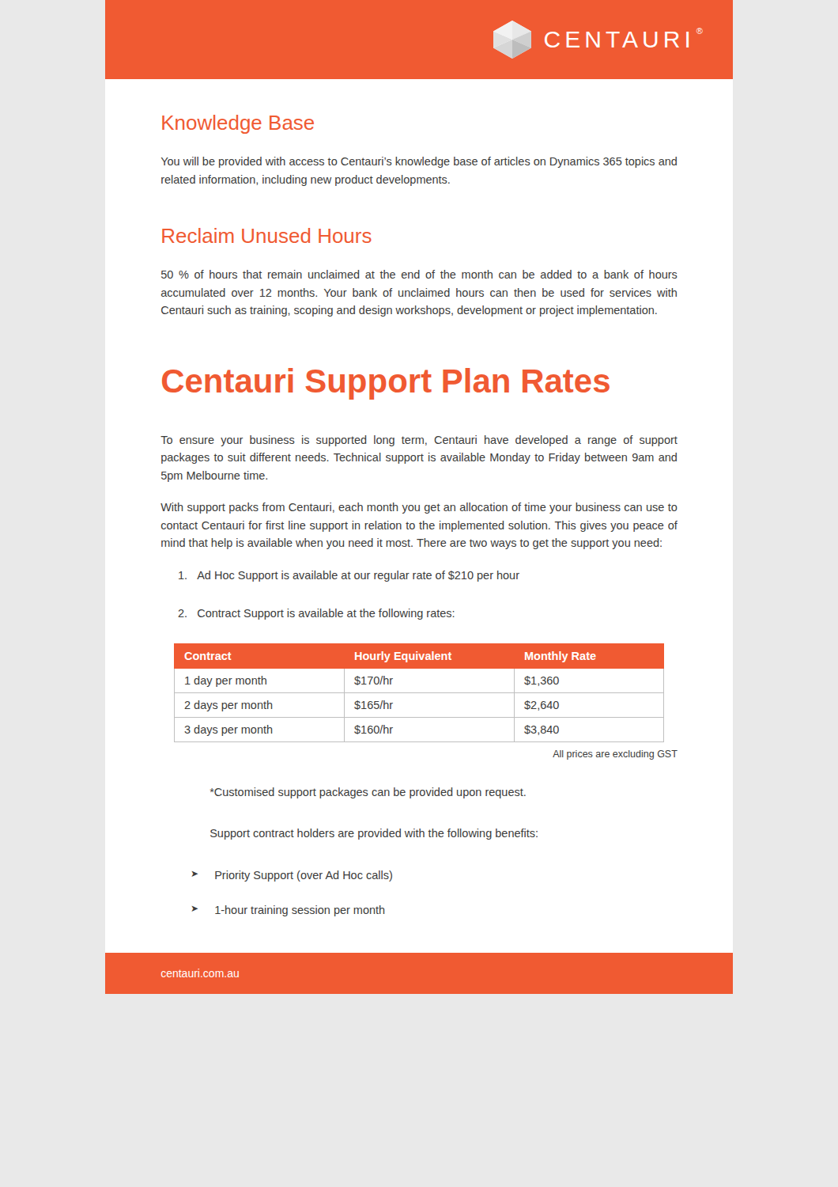CENTAURI®
Knowledge Base
You will be provided with access to Centauri’s knowledge base of articles on Dynamics 365 topics and related information, including new product developments.
Reclaim Unused Hours
50 % of hours that remain unclaimed at the end of the month can be added to a bank of hours accumulated over 12 months. Your bank of unclaimed hours can then be used for services with Centauri such as training, scoping and design workshops, development or project implementation.
Centauri Support Plan Rates
To ensure your business is supported long term, Centauri have developed a range of support packages to suit different needs. Technical support is available Monday to Friday between 9am and 5pm Melbourne time.
With support packs from Centauri, each month you get an allocation of time your business can use to contact Centauri for first line support in relation to the implemented solution. This gives you peace of mind that help is available when you need it most. There are two ways to get the support you need:
Ad Hoc Support is available at our regular rate of $210 per hour
Contract Support is available at the following rates:
| Contract | Hourly Equivalent | Monthly Rate |
| --- | --- | --- |
| 1 day per month | $170/hr | $1,360 |
| 2 days per month | $165/hr | $2,640 |
| 3 days per month | $160/hr | $3,840 |
All prices are excluding GST
*Customised support packages can be provided upon request.
Support contract holders are provided with the following benefits:
Priority Support (over Ad Hoc calls)
1-hour training session per month
centauri.com.au